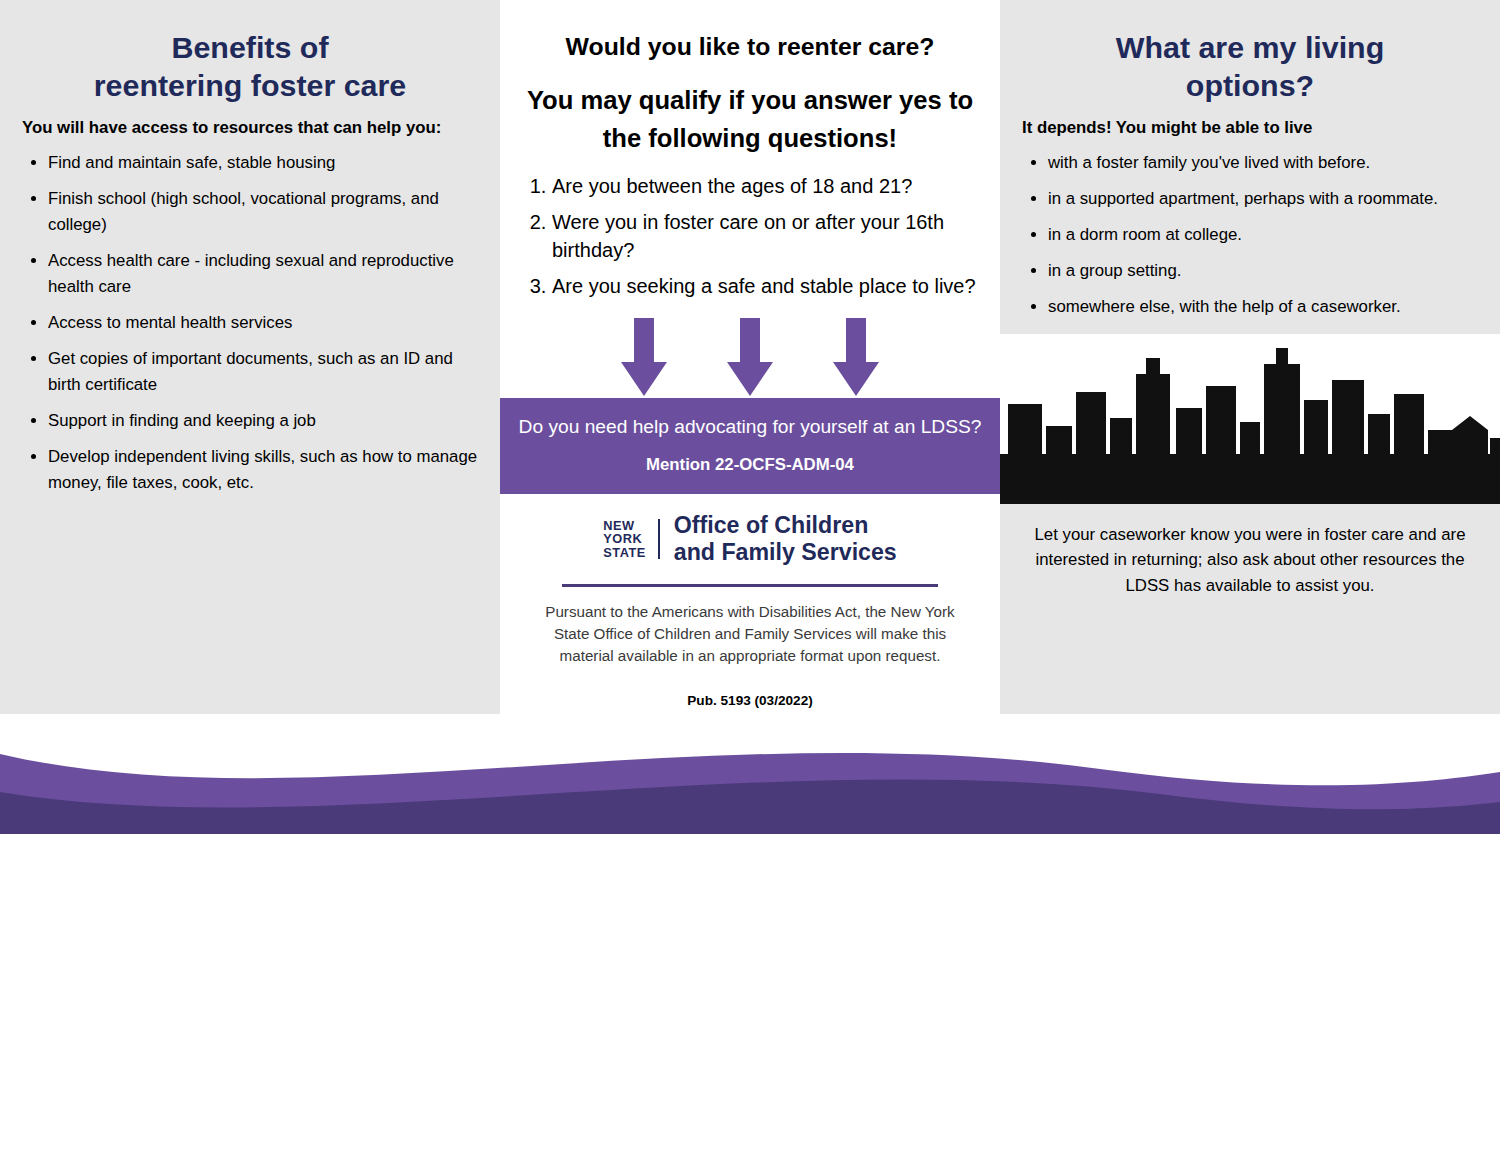Benefits of
reentering foster care
You will have access to resources that can help you:
Find and maintain safe, stable housing
Finish school (high school, vocational programs, and college)
Access health care - including sexual and reproductive health care
Access to mental health services
Get copies of important documents, such as an ID and birth certificate
Support in finding and keeping a job
Develop independent living skills, such as how to manage money, file taxes, cook, etc.
Would you like to reenter care?
You may qualify if you answer yes to the following questions!
Are you between the ages of 18 and 21?
Were you in foster care on or after your 16th birthday?
Are you seeking a safe and stable place to live?
Do you need help advocating for yourself at an LDSS?
Mention 22-OCFS-ADM-04
NEW
YORK
STATE
Office of Children
and Family Services
Pursuant to the Americans with Disabilities Act, the New York State Office of Children and Family Services will make this material available in an appropriate format upon request.
Pub. 5193 (03/2022)
What are my living
options?
It depends! You might be able to live
with a foster family you've lived with before.
in a supported apartment, perhaps with a roommate.
in a dorm room at college.
in a group setting.
somewhere else, with the help of a caseworker.
Let your caseworker know you were in foster care and are interested in returning; also ask about other resources the LDSS has available to assist you.